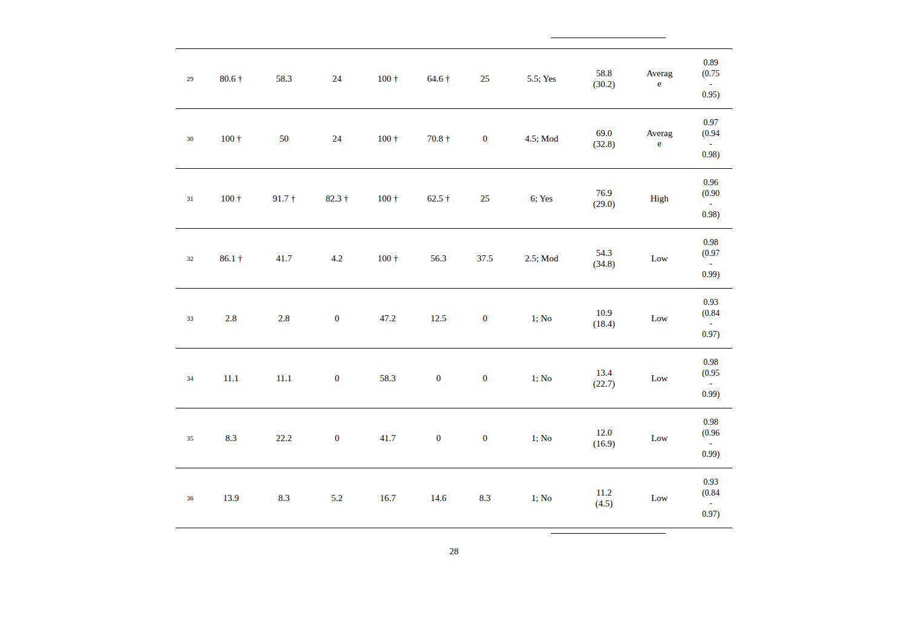| 29 | 80.6 † | 58.3 | 24 | 100 † | 64.6 † | 25 | 5.5; Yes | 58.8 (30.2) | Averag e | 0.89 (0.75 - 0.95) |
| 30 | 100 † | 50 | 24 | 100 † | 70.8 † | 0 | 4.5; Mod | 69.0 (32.8) | Averag e | 0.97 (0.94 - 0.98) |
| 31 | 100 † | 91.7 † | 82.3 † | 100 † | 62.5 † | 25 | 6; Yes | 76.9 (29.0) | High | 0.96 (0.90 - 0.98) |
| 32 | 86.1 † | 41.7 | 4.2 | 100 † | 56.3 | 37.5 | 2.5; Mod | 54.3 (34.8) | Low | 0.98 (0.97 - 0.99) |
| 33 | 2.8 | 2.8 | 0 | 47.2 | 12.5 | 0 | 1; No | 10.9 (18.4) | Low | 0.93 (0.84 - 0.97) |
| 34 | 11.1 | 11.1 | 0 | 58.3 | 0 | 0 | 1; No | 13.4 (22.7) | Low | 0.98 (0.95 - 0.99) |
| 35 | 8.3 | 22.2 | 0 | 41.7 | 0 | 0 | 1; No | 12.0 (16.9) | Low | 0.98 (0.96 - 0.99) |
| 36 | 13.9 | 8.3 | 5.2 | 16.7 | 14.6 | 8.3 | 1; No | 11.2 (4.5) | Low | 0.93 (0.84 - 0.97) |
28